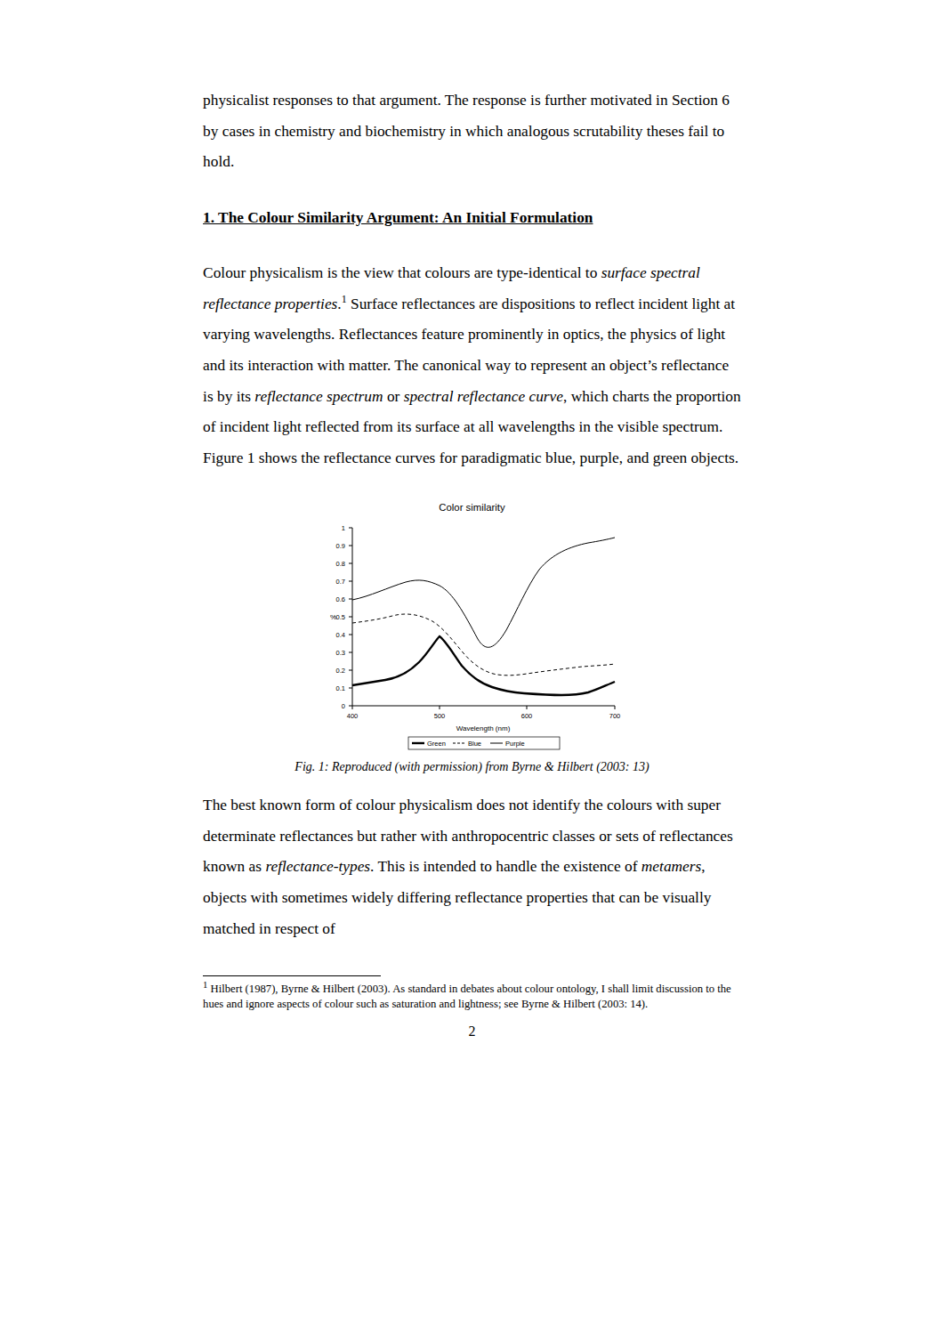physicalist responses to that argument. The response is further motivated in Section 6 by cases in chemistry and biochemistry in which analogous scrutability theses fail to hold.
1. The Colour Similarity Argument: An Initial Formulation
Colour physicalism is the view that colours are type-identical to surface spectral reflectance properties.1 Surface reflectances are dispositions to reflect incident light at varying wavelengths. Reflectances feature prominently in optics, the physics of light and its interaction with matter. The canonical way to represent an object’s reflectance is by its reflectance spectrum or spectral reflectance curve, which charts the proportion of incident light reflected from its surface at all wavelengths in the visible spectrum. Figure 1 shows the reflectance curves for paradigmatic blue, purple, and green objects.
Color similarity
0 0.1 0.2 0.3 0.4 0.5 0.6 0.7 0.8 0.9 1 % 400 500 600 700 Wavelength (nm) Green Blue Purple
Fig. 1: Reproduced (with permission) from Byrne & Hilbert (2003: 13)
The best known form of colour physicalism does not identify the colours with super determinate reflectances but rather with anthropocentric classes or sets of reflectances known as reflectance-types. This is intended to handle the existence of metamers, objects with sometimes widely differing reflectance properties that can be visually matched in respect of
1 Hilbert (1987), Byrne & Hilbert (2003). As standard in debates about colour ontology, I shall limit discussion to the hues and ignore aspects of colour such as saturation and lightness; see Byrne & Hilbert (2003: 14).
2